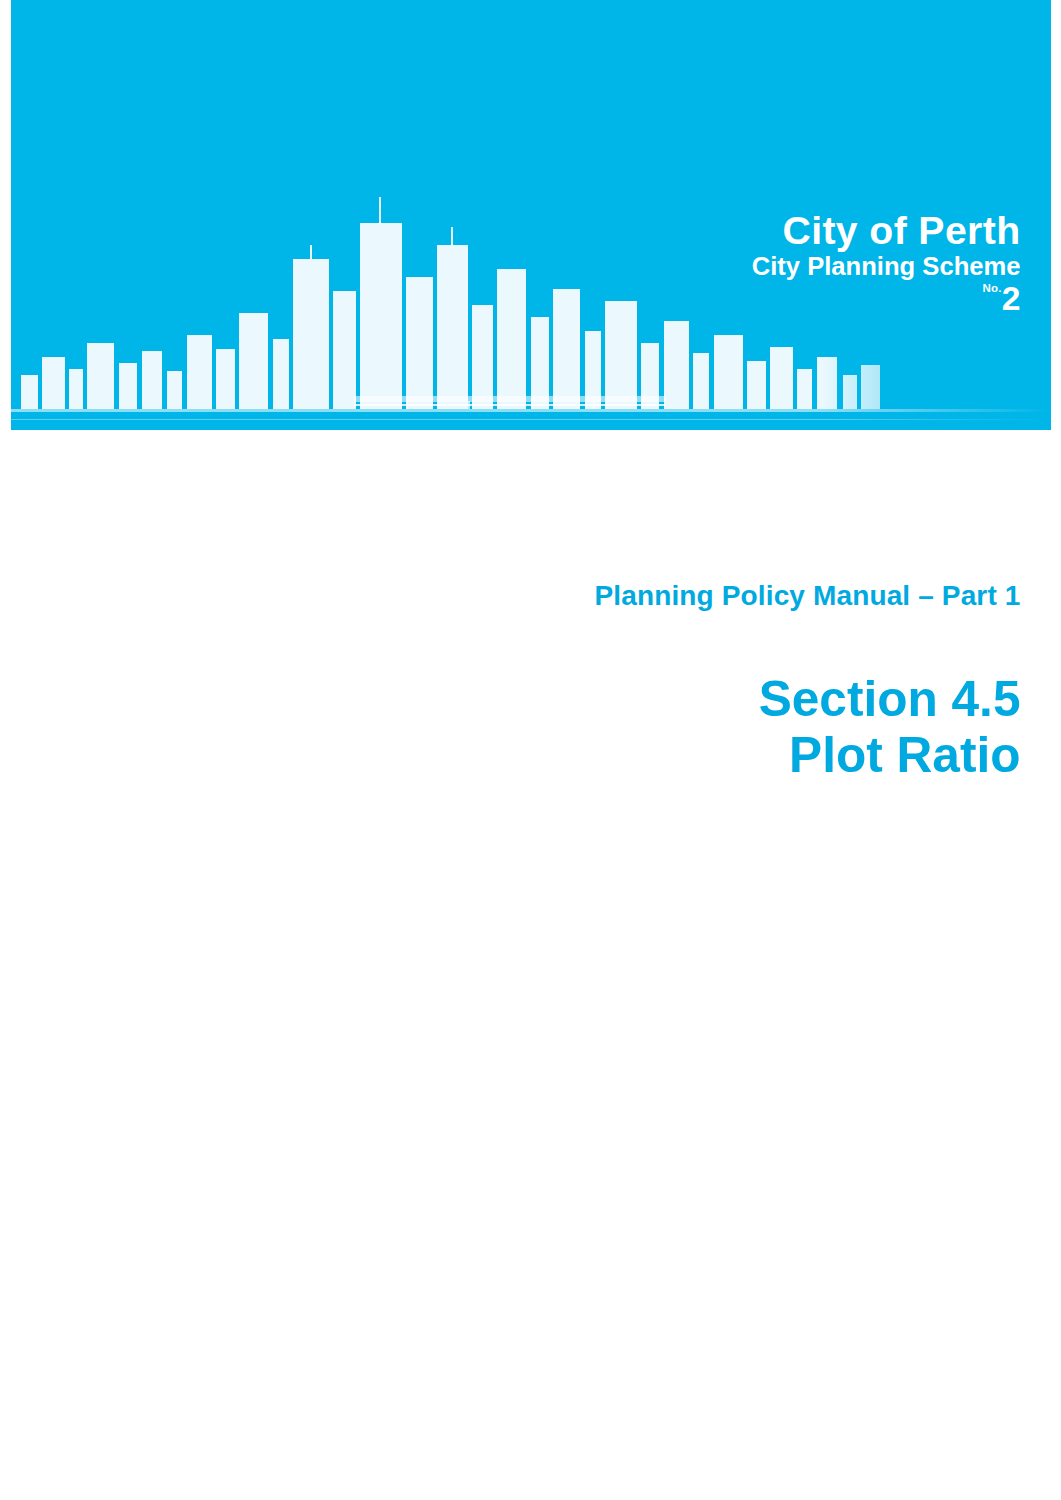City of Perth City Planning Scheme No. 2
Planning Policy Manual – Part 1
Section 4.5 Plot Ratio